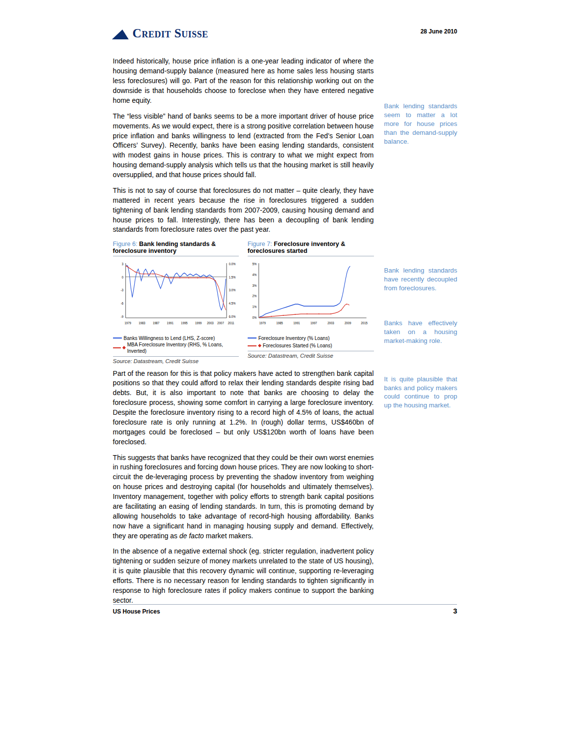Credit Suisse
28 June 2010
Indeed historically, house price inflation is a one-year leading indicator of where the housing demand-supply balance (measured here as home sales less housing starts less foreclosures) will go. Part of the reason for this relationship working out on the downside is that households choose to foreclose when they have entered negative home equity.
The “less visible” hand of banks seems to be a more important driver of house price movements. As we would expect, there is a strong positive correlation between house price inflation and banks willingness to lend (extracted from the Fed’s Senior Loan Officers’ Survey). Recently, banks have been easing lending standards, consistent with modest gains in house prices. This is contrary to what we might expect from housing demand-supply analysis which tells us that the housing market is still heavily oversupplied, and that house prices should fall.
This is not to say of course that foreclosures do not matter – quite clearly, they have mattered in recent years because the rise in foreclosures triggered a sudden tightening of bank lending standards from 2007-2009, causing housing demand and house prices to fall. Interestingly, there has been a decoupling of bank lending standards from foreclosure rates over the past year.
Figure 6: Bank lending standards & foreclosure inventory
3 0 -3 -6 -9 0.0% 1.5% 3.0% 4.5% 6.0% 1979 1983 1987 1991 1995 1999 2003 2007 2011
Banks Willingness to Lend (LHS, Z-score)
MBA Foreclosure Inventory (RHS, % Loans, Inverted)
Source: Datastream, Credit Suisse
Figure 7: Foreclosure inventory & foreclosures started
5% 4% 3% 2% 1% 0% 1979 1985 1991 1997 2003 2009 2015
Foreclosure Inventory (% Loans) Foreclosures Started (% Loans)
Source: Datastream, Credit Suisse
Part of the reason for this is that policy makers have acted to strengthen bank capital positions so that they could afford to relax their lending standards despite rising bad debts. But, it is also important to note that banks are choosing to delay the foreclosure process, showing some comfort in carrying a large foreclosure inventory. Despite the foreclosure inventory rising to a record high of 4.5% of loans, the actual foreclosure rate is only running at 1.2%. In (rough) dollar terms, US$460bn of mortgages could be foreclosed – but only US$120bn worth of loans have been foreclosed.
This suggests that banks have recognized that they could be their own worst enemies in rushing foreclosures and forcing down house prices. They are now looking to short-circuit the de-leveraging process by preventing the shadow inventory from weighing on house prices and destroying capital (for households and ultimately themselves). Inventory management, together with policy efforts to strength bank capital positions are facilitating an easing of lending standards. In turn, this is promoting demand by allowing households to take advantage of record-high housing affordability. Banks now have a significant hand in managing housing supply and demand. Effectively, they are operating as de facto market makers.
In the absence of a negative external shock (eg. stricter regulation, inadvertent policy tightening or sudden seizure of money markets unrelated to the state of US housing), it is quite plausible that this recovery dynamic will continue, supporting re-leveraging efforts. There is no necessary reason for lending standards to tighten significantly in response to high foreclosure rates if policy makers continue to support the banking sector.
Bank lending standards seem to matter a lot more for house prices than the demand-supply balance.
Bank lending standards have recently decoupled from foreclosures.
Banks have effectively taken on a housing market-making role.
It is quite plausible that banks and policy makers could continue to prop up the housing market.
US House Prices
3